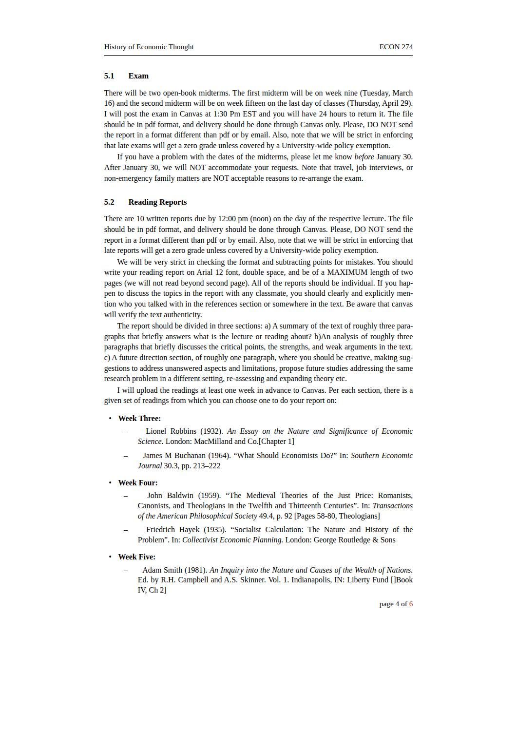History of Economic Thought
ECON 274
5.1 Exam
There will be two open-book midterms. The first midterm will be on week nine (Tuesday, March 16) and the second midterm will be on week fifteen on the last day of classes (Thursday, April 29). I will post the exam in Canvas at 1:30 Pm EST and you will have 24 hours to return it. The file should be in pdf format, and delivery should be done through Canvas only. Please, DO NOT send the report in a format different than pdf or by email. Also, note that we will be strict in enforcing that late exams will get a zero grade unless covered by a University-wide policy exemption.
If you have a problem with the dates of the midterms, please let me know before January 30. After January 30, we will NOT accommodate your requests. Note that travel, job interviews, or non-emergency family matters are NOT acceptable reasons to re-arrange the exam.
5.2 Reading Reports
There are 10 written reports due by 12:00 pm (noon) on the day of the respective lecture. The file should be in pdf format, and delivery should be done through Canvas. Please, DO NOT send the report in a format different than pdf or by email. Also, note that we will be strict in enforcing that late reports will get a zero grade unless covered by a University-wide policy exemption.
We will be very strict in checking the format and subtracting points for mistakes. You should write your reading report on Arial 12 font, double space, and be of a MAXIMUM length of two pages (we will not read beyond second page). All of the reports should be individual. If you happen to discuss the topics in the report with any classmate, you should clearly and explicitly mention who you talked with in the references section or somewhere in the text. Be aware that canvas will verify the text authenticity.
The report should be divided in three sections: a) A summary of the text of roughly three paragraphs that briefly answers what is the lecture or reading about? b)An analysis of roughly three paragraphs that briefly discusses the critical points, the strengths, and weak arguments in the text. c) A future direction section, of roughly one paragraph, where you should be creative, making suggestions to address unanswered aspects and limitations, propose future studies addressing the same research problem in a different setting, re-assessing and expanding theory etc.
I will upload the readings at least one week in advance to Canvas. Per each section, there is a given set of readings from which you can choose one to do your report on:
•Week Three:
– Lionel Robbins (1932). An Essay on the Nature and Significance of Economic Science. London: MacMilland and Co.[Chapter 1]
– James M Buchanan (1964). “What Should Economists Do?” In: Southern Economic Journal 30.3, pp. 213–222
•Week Four:
– John Baldwin (1959). “The Medieval Theories of the Just Price: Romanists, Canonists, and Theologians in the Twelfth and Thirteenth Centuries”. In: Transactions of the American Philosophical Society 49.4, p. 92 [Pages 58-80, Theologians]
– Friedrich Hayek (1935). “Socialist Calculation: The Nature and History of the Problem”. In: Collectivist Economic Planning. London: George Routledge & Sons
•Week Five:
– Adam Smith (1981). An Inquiry into the Nature and Causes of the Wealth of Nations. Ed. by R.H. Campbell and A.S. Skinner. Vol. 1. Indianapolis, IN: Liberty Fund []Book IV, Ch 2]
page 4 of 6